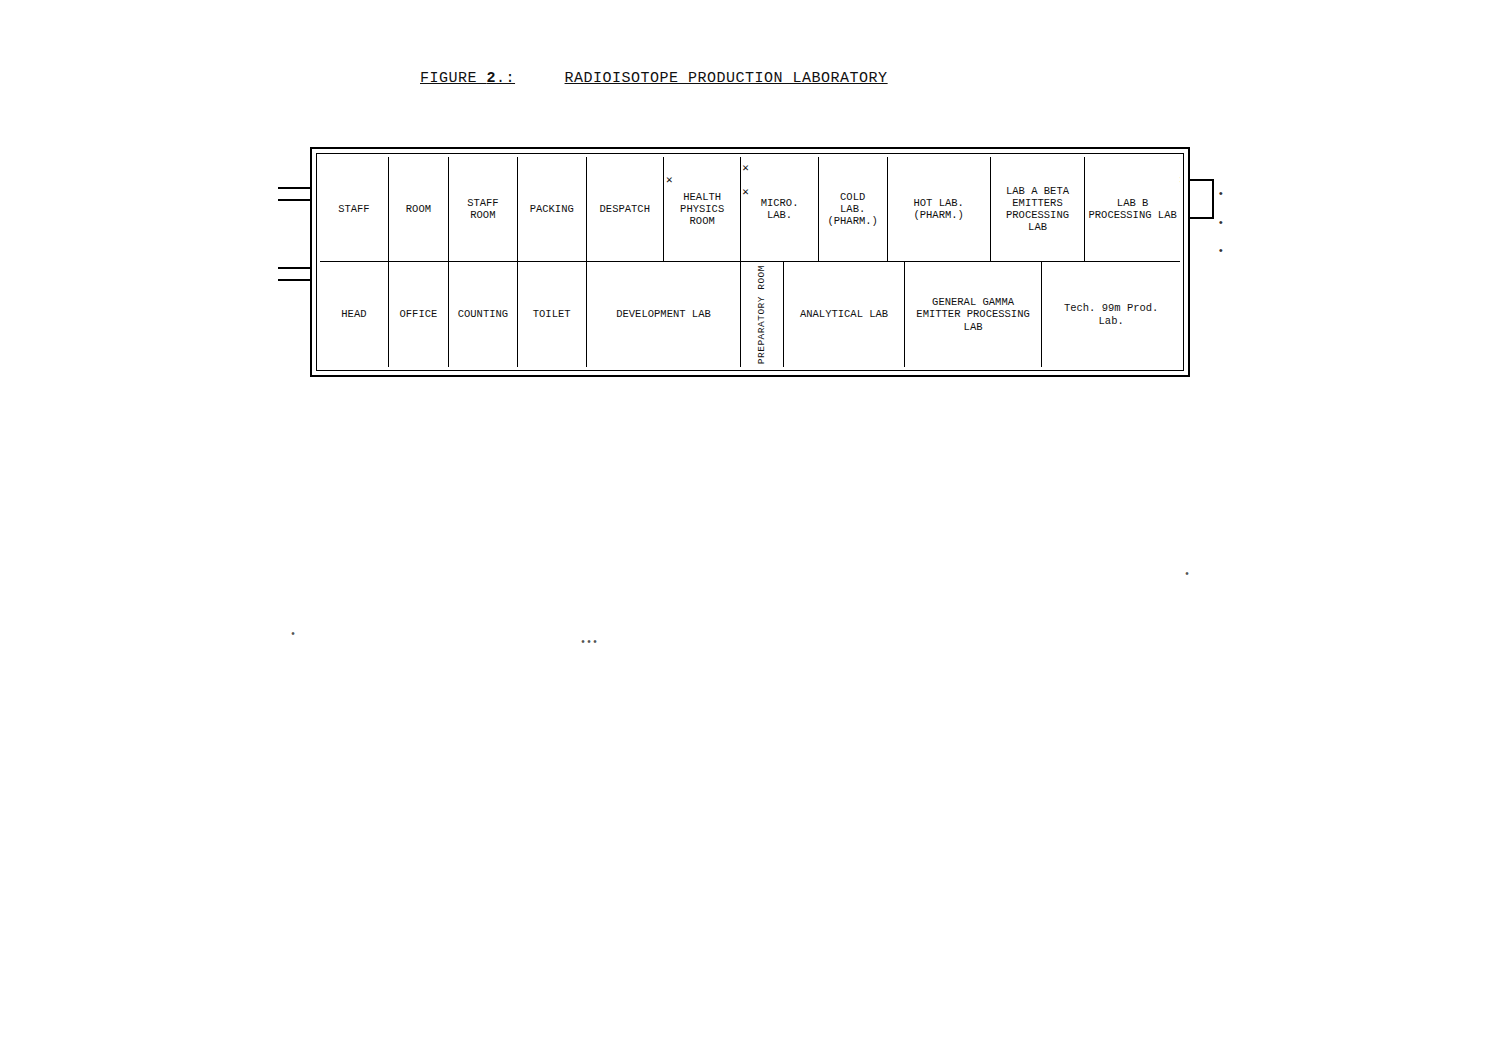FIGURE 2.: RADIOISOTOPE PRODUCTION LABORATORY
STAFF
ROOM
STAFF
ROOM
PACKING
DESPATCH
HEALTH
PHYSICS
ROOM ✕
MICRO.
LAB. ✕ ✕
COLD
LAB.
(PHARM.)
HOT LAB.
(PHARM.)
LAB A BETA
EMITTERS
PROCESSING LAB
LAB B
PROCESSING LAB ✕
HEAD
OFFICE
COUNTING
TOILET
DEVELOPMENT LAB
PREPARATORY ROOM
ANALYTICAL LAB
GENERAL GAMMA
EMITTER PROCESSING
LAB
Tech. 99m Prod.
Lab.
•
•
•
• ••• •